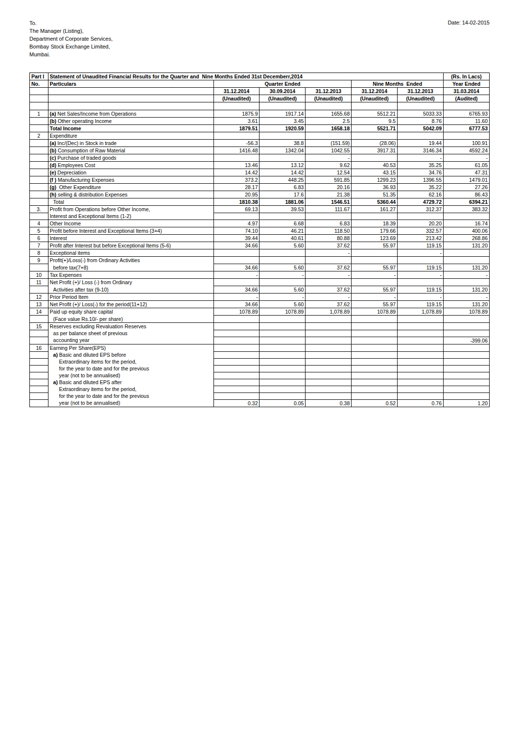Date: 14-02-2015
To.
The Manager (Listing),
Department of Corporate Services,
Bombay Stock Exchange Limited,
Mumbai.
| Part I | Statement of Unaudited Financial Results for the Quarter and Nine Months Ended 31st Decemberr,2014 | (Rs. In Lacs) |
| No. | Particulars | Quarter Ended | Nine Months Ended | Year Ended |
| | | 31.12.2014 | 30.09.2014 | 31.12.2013 | 31.12.2014 | 31.12.2013 | 31.03.2014 |
| | | (Unaudited) | (Unaudited) | (Unaudited) | (Unaudited) | (Unaudited) | (Audited) |
| 1 | (a) Net Sales/Income from Operations | 1875.9 | 1917.14 | 1655.68 | 5512.21 | 5033.33 | 6765.93 |
| | (b) Other operating Income | 3.61 | 3.45 | 2.5 | 9.5 | 8.76 | 11.60 |
| | Total Income | 1879.51 | 1920.59 | 1658.18 | 5521.71 | 5042.09 | 6777.53 |
| 2 | Expenditure | | | | | | |
| | (a) Inc/(Dec) in Stock in trade | -56.3 | 38.8 | (151.59) | (28.06) | 19.44 | 100.91 |
| | (b) Consumption of Raw Material | 1416.48 | 1342.04 | 1042.55 | 3917.31 | 3146.34 | 4592.24 |
| | (c) Purchase of traded goods | | | - | | - | - |
| | (d) Employees Cost | 13.46 | 13.12 | 9.62 | 40.53 | 35.25 | 61.05 |
| | (e) Depreciation | 14.42 | 14.42 | 12.54 | 43.15 | 34.76 | 47.31 |
| | (f ) Manufacturing Expenses | 373.2 | 448.25 | 591.85 | 1299.23 | 1396.55 | 1479.01 |
| | (g) Other Expenditure | 28.17 | 6.83 | 20.16 | 36.93 | 35.22 | 27.26 |
| | (h) selling & distribution Expenses | 20.95 | 17.6 | 21.38 | 51.35 | 62.16 | 86.43 |
| | Total | 1810.38 | 1881.06 | 1546.51 | 5360.44 | 4729.72 | 6394.21 |
| 3. | Profit from Operations before Other Income, | 69.13 | 39.53 | 111.67 | 161.27 | 312.37 | 383.32 |
| | Interest and Exceptional Items (1-2) | | | | | | |
| 4 | Other Income | 4.97 | 6.68 | 6.83 | 18.39 | 20.20 | 16.74 |
| 5 | Profit before Interest and Exceptional Items (3+4) | 74.10 | 46.21 | 118.50 | 179.66 | 332.57 | 400.06 |
| 6 | Interest | 39.44 | 40.61 | 80.88 | 123.69 | 213.42 | 268.86 |
| 7 | Profit after Interest but before Exceptional Items (5-6) | 34.66 | 5.60 | 37.62 | 55.97 | 119.15 | 131.20 |
| 8 | Exceptional items | | | - | | - | |
| 9 | Profit(+)/Loss(-) from Ordinary Activities | | | | | | |
| | before tax(7+8) | 34.66 | 5.60 | 37.62 | 55.97 | 119.15 | 131.20 |
| 10 | Tax Expenses | - | - | - | - | - | - |
| 11 | Net Profit (+)/ Loss (-) from Ordinary | | | | | | |
| | Activities after tax (9-10) | 34.66 | 5.60 | 37.62 | 55.97 | 119.15 | 131.20 |
| 12 | Prior Period Item | - | - | - | - | - | - |
| 13 | Net Profit (+)/ Loss(-) for the period(11+12) | 34.66 | 5.60 | 37.62 | 55.97 | 119.15 | 131.20 |
| 14 | Paid up equity share capital | 1078.89 | 1078.89 | 1,078.89 | 1078.89 | 1,078.89 | 1078.89 |
| | (Face value Rs.10/- per share) | | | | | | |
| 15 | Reserves excluding Revaluation Reserves | | | | | | |
| | as per balance sheet of previous | | | | | | |
| | accounting year | | | | | | -399.06 |
| 16 | Earning Per Share(EPS) | | | | | | |
| | a) Basic and diluted EPS before | | | | | | |
| | Extraordinary items for the period, | | | | | | |
| | for the year to date and for the previous | | | | | | |
| | year (not to be annualised) | | | | | | |
| | a) Basic and diluted EPS after | | | | | | |
| | Extraordinary items for the period, | | | | | | |
| | for the year to date and for the previous | | | | | | |
| | year (not to be annualised) | 0.32 | 0.05 | 0.38 | 0.52 | 0.76 | 1.20 |